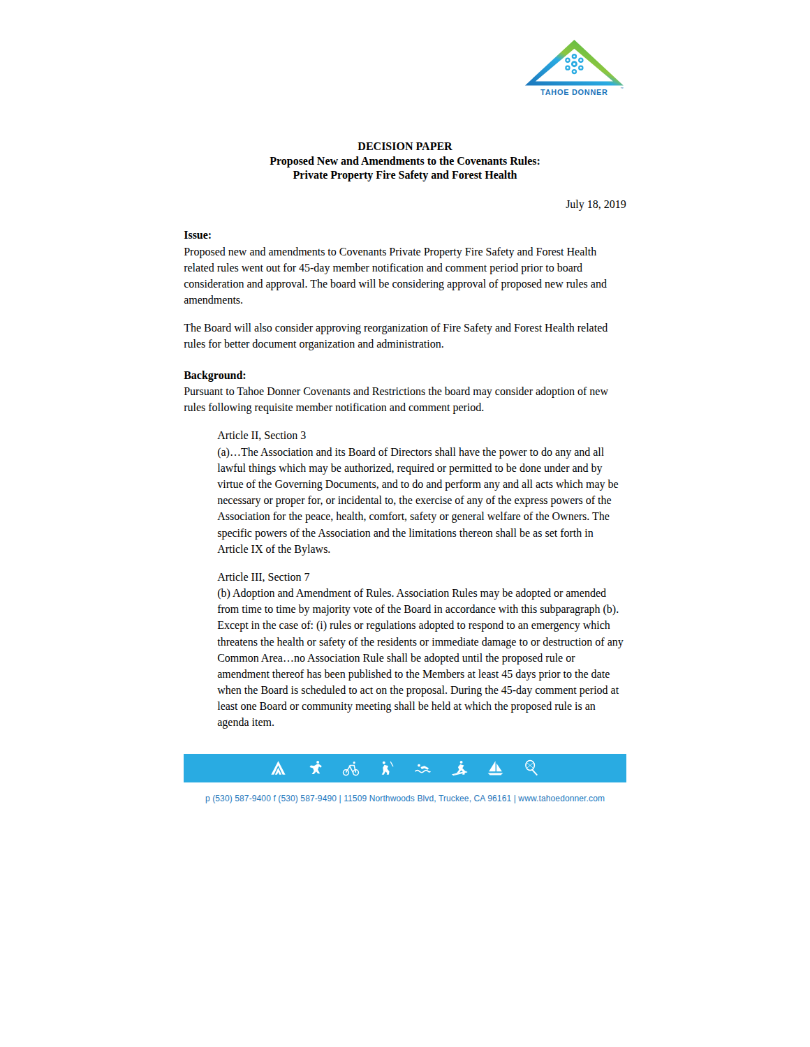TAHOE DONNER ™
DECISION PAPER Proposed New and Amendments to the Covenants Rules: Private Property Fire Safety and Forest Health
July 18, 2019
Issue:
Proposed new and amendments to Covenants Private Property Fire Safety and Forest Health related rules went out for 45-day member notification and comment period prior to board consideration and approval. The board will be considering approval of proposed new rules and amendments.
The Board will also consider approving reorganization of Fire Safety and Forest Health related rules for better document organization and administration.
Background:
Pursuant to Tahoe Donner Covenants and Restrictions the board may consider adoption of new rules following requisite member notification and comment period.
Article II, Section 3
(a)…The Association and its Board of Directors shall have the power to do any and all lawful things which may be authorized, required or permitted to be done under and by virtue of the Governing Documents, and to do and perform any and all acts which may be necessary or proper for, or incidental to, the exercise of any of the express powers of the Association for the peace, health, comfort, safety or general welfare of the Owners. The specific powers of the Association and the limitations thereon shall be as set forth in Article IX of the Bylaws.
Article III, Section 7
(b) Adoption and Amendment of Rules. Association Rules may be adopted or amended from time to time by majority vote of the Board in accordance with this subparagraph (b). Except in the case of: (i) rules or regulations adopted to respond to an emergency which threatens the health or safety of the residents or immediate damage to or destruction of any Common Area…no Association Rule shall be adopted until the proposed rule or amendment thereof has been published to the Members at least 45 days prior to the date when the Board is scheduled to act on the proposal. During the 45-day comment period at least one Board or community meeting shall be held at which the proposed rule is an agenda item.
p (530) 587-9400 f (530) 587-9490 | 11509 Northwoods Blvd, Truckee, CA 96161 | www.tahoedonner.com